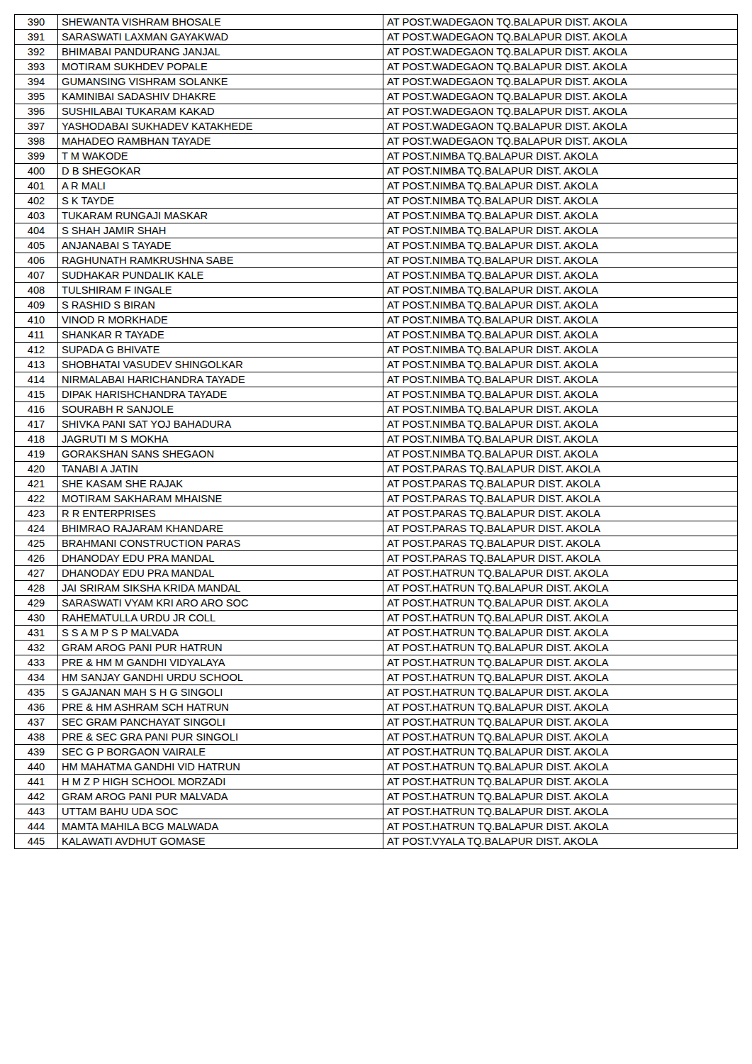| 390 | SHEWANTA VISHRAM BHOSALE | AT POST.WADEGAON TQ.BALAPUR DIST. AKOLA |
| 391 | SARASWATI LAXMAN GAYAKWAD | AT POST.WADEGAON TQ.BALAPUR DIST. AKOLA |
| 392 | BHIMABAI PANDURANG JANJAL | AT POST.WADEGAON TQ.BALAPUR DIST. AKOLA |
| 393 | MOTIRAM SUKHDEV POPALE | AT POST.WADEGAON TQ.BALAPUR DIST. AKOLA |
| 394 | GUMANSING VISHRAM SOLANKE | AT POST.WADEGAON TQ.BALAPUR DIST. AKOLA |
| 395 | KAMINIBAI SADASHIV DHAKRE | AT POST.WADEGAON TQ.BALAPUR DIST. AKOLA |
| 396 | SUSHILABAI TUKARAM KAKAD | AT POST.WADEGAON TQ.BALAPUR DIST. AKOLA |
| 397 | YASHODABAI SUKHADEV KATAKHEDE | AT POST.WADEGAON TQ.BALAPUR DIST. AKOLA |
| 398 | MAHADEO RAMBHAN TAYADE | AT POST.WADEGAON TQ.BALAPUR DIST. AKOLA |
| 399 | T M WAKODE | AT POST.NIMBA TQ.BALAPUR DIST. AKOLA |
| 400 | D B SHEGOKAR | AT POST.NIMBA TQ.BALAPUR DIST. AKOLA |
| 401 | A R MALI | AT POST.NIMBA TQ.BALAPUR DIST. AKOLA |
| 402 | S K TAYDE | AT POST.NIMBA TQ.BALAPUR DIST. AKOLA |
| 403 | TUKARAM RUNGAJI MASKAR | AT POST.NIMBA TQ.BALAPUR DIST. AKOLA |
| 404 | S SHAH JAMIR SHAH | AT POST.NIMBA TQ.BALAPUR DIST. AKOLA |
| 405 | ANJANABAI S TAYADE | AT POST.NIMBA TQ.BALAPUR DIST. AKOLA |
| 406 | RAGHUNATH RAMKRUSHNA SABE | AT POST.NIMBA TQ.BALAPUR DIST. AKOLA |
| 407 | SUDHAKAR PUNDALIK KALE | AT POST.NIMBA TQ.BALAPUR DIST. AKOLA |
| 408 | TULSHIRAM F INGALE | AT POST.NIMBA TQ.BALAPUR DIST. AKOLA |
| 409 | S RASHID S BIRAN | AT POST.NIMBA TQ.BALAPUR DIST. AKOLA |
| 410 | VINOD R MORKHADE | AT POST.NIMBA TQ.BALAPUR DIST. AKOLA |
| 411 | SHANKAR R TAYADE | AT POST.NIMBA TQ.BALAPUR DIST. AKOLA |
| 412 | SUPADA G BHIVATE | AT POST.NIMBA TQ.BALAPUR DIST. AKOLA |
| 413 | SHOBHATAI VASUDEV SHINGOLKAR | AT POST.NIMBA TQ.BALAPUR DIST. AKOLA |
| 414 | NIRMALABAI HARICHANDRA TAYADE | AT POST.NIMBA TQ.BALAPUR DIST. AKOLA |
| 415 | DIPAK HARISHCHANDRA TAYADE | AT POST.NIMBA TQ.BALAPUR DIST. AKOLA |
| 416 | SOURABH R SANJOLE | AT POST.NIMBA TQ.BALAPUR DIST. AKOLA |
| 417 | SHIVKA PANI SAT YOJ BAHADURA | AT POST.NIMBA TQ.BALAPUR DIST. AKOLA |
| 418 | JAGRUTI M S MOKHA | AT POST.NIMBA TQ.BALAPUR DIST. AKOLA |
| 419 | GORAKSHAN SANS SHEGAON | AT POST.NIMBA TQ.BALAPUR DIST. AKOLA |
| 420 | TANABI A JATIN | AT POST.PARAS TQ.BALAPUR DIST. AKOLA |
| 421 | SHE KASAM SHE RAJAK | AT POST.PARAS TQ.BALAPUR DIST. AKOLA |
| 422 | MOTIRAM SAKHARAM MHAISNE | AT POST.PARAS TQ.BALAPUR DIST. AKOLA |
| 423 | R R ENTERPRISES | AT POST.PARAS TQ.BALAPUR DIST. AKOLA |
| 424 | BHIMRAO RAJARAM KHANDARE | AT POST.PARAS TQ.BALAPUR DIST. AKOLA |
| 425 | BRAHMANI CONSTRUCTION PARAS | AT POST.PARAS TQ.BALAPUR DIST. AKOLA |
| 426 | DHANODAY EDU PRA MANDAL | AT POST.PARAS TQ.BALAPUR DIST. AKOLA |
| 427 | DHANODAY EDU PRA MANDAL | AT POST.HATRUN TQ.BALAPUR DIST. AKOLA |
| 428 | JAI SRIRAM SIKSHA KRIDA MANDAL | AT POST.HATRUN TQ.BALAPUR DIST. AKOLA |
| 429 | SARASWATI VYAM KRI ARO ARO SOC | AT POST.HATRUN TQ.BALAPUR DIST. AKOLA |
| 430 | RAHEMATULLA URDU JR COLL | AT POST.HATRUN TQ.BALAPUR DIST. AKOLA |
| 431 | S S A M P S P MALVADA | AT POST.HATRUN TQ.BALAPUR DIST. AKOLA |
| 432 | GRAM AROG PANI PUR HATRUN | AT POST.HATRUN TQ.BALAPUR DIST. AKOLA |
| 433 | PRE & HM M GANDHI VIDYALAYA | AT POST.HATRUN TQ.BALAPUR DIST. AKOLA |
| 434 | HM SANJAY GANDHI URDU SCHOOL | AT POST.HATRUN TQ.BALAPUR DIST. AKOLA |
| 435 | S GAJANAN MAH S H G SINGOLI | AT POST.HATRUN TQ.BALAPUR DIST. AKOLA |
| 436 | PRE & HM ASHRAM SCH HATRUN | AT POST.HATRUN TQ.BALAPUR DIST. AKOLA |
| 437 | SEC GRAM PANCHAYAT SINGOLI | AT POST.HATRUN TQ.BALAPUR DIST. AKOLA |
| 438 | PRE & SEC GRA PANI PUR SINGOLI | AT POST.HATRUN TQ.BALAPUR DIST. AKOLA |
| 439 | SEC G P BORGAON VAIRALE | AT POST.HATRUN TQ.BALAPUR DIST. AKOLA |
| 440 | HM MAHATMA GANDHI VID HATRUN | AT POST.HATRUN TQ.BALAPUR DIST. AKOLA |
| 441 | H M Z P HIGH SCHOOL MORZADI | AT POST.HATRUN TQ.BALAPUR DIST. AKOLA |
| 442 | GRAM AROG PANI PUR MALVADA | AT POST.HATRUN TQ.BALAPUR DIST. AKOLA |
| 443 | UTTAM BAHU UDA SOC | AT POST.HATRUN TQ.BALAPUR DIST. AKOLA |
| 444 | MAMTA MAHILA BCG MALWADA | AT POST.HATRUN TQ.BALAPUR DIST. AKOLA |
| 445 | KALAWATI AVDHUT GOMASE | AT POST.VYALA TQ.BALAPUR DIST. AKOLA |